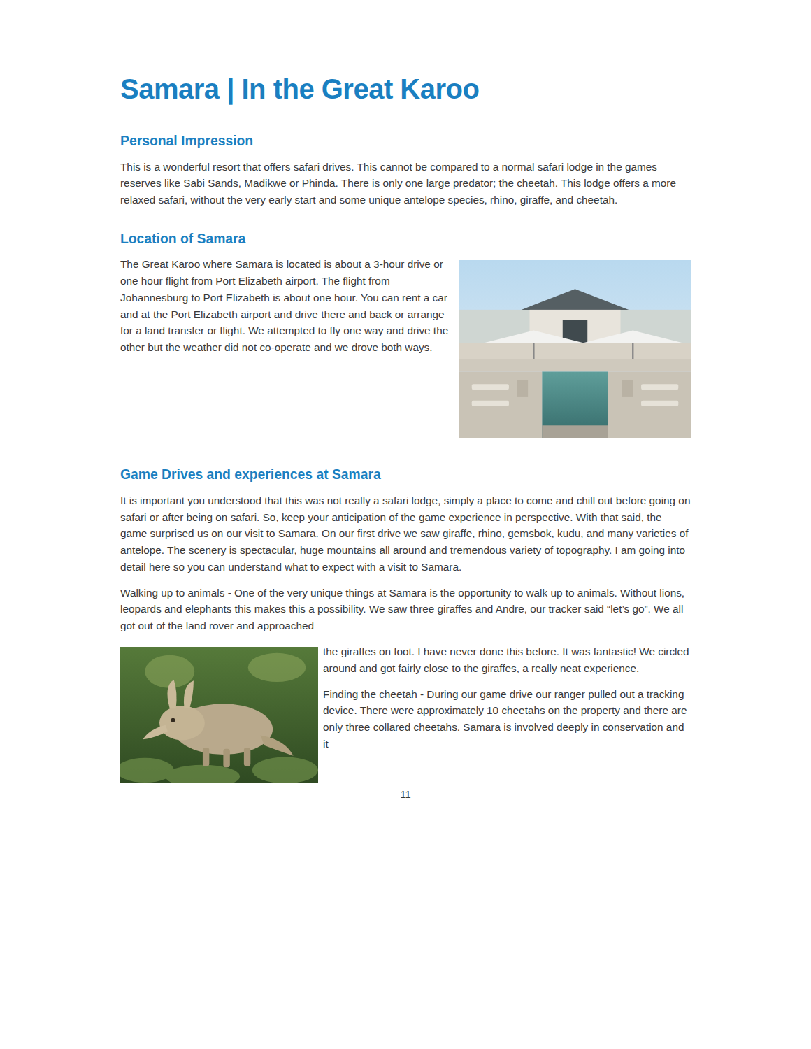Samara | In the Great Karoo
Personal Impression
This is a wonderful resort that offers safari drives. This cannot be compared to a normal safari lodge in the games reserves like Sabi Sands, Madikwe or Phinda. There is only one large predator; the cheetah. This lodge offers a more relaxed safari, without the very early start and some unique antelope species, rhino, giraffe, and cheetah.
Location of Samara
The Great Karoo where Samara is located is about a 3-hour drive or one hour flight from Port Elizabeth airport. The flight from Johannesburg to Port Elizabeth is about one hour. You can rent a car and at the Port Elizabeth airport and drive there and back or arrange for a land transfer or flight. We attempted to fly one way and drive the other but the weather did not co-operate and we drove both ways.
Game Drives and experiences at Samara
It is important you understood that this was not really a safari lodge, simply a place to come and chill out before going on safari or after being on safari. So, keep your anticipation of the game experience in perspective. With that said, the game surprised us on our visit to Samara. On our first drive we saw giraffe, rhino, gemsbok, kudu, and many varieties of antelope. The scenery is spectacular, huge mountains all around and tremendous variety of topography. I am going into detail here so you can understand what to expect with a visit to Samara.
Walking up to animals - One of the very unique things at Samara is the opportunity to walk up to animals. Without lions, leopards and elephants this makes this a possibility. We saw three giraffes and Andre, our tracker said “let’s go”. We all got out of the land rover and approached
the giraffes on foot. I have never done this before. It was fantastic! We circled around and got fairly close to the giraffes, a really neat experience.
Finding the cheetah - During our game drive our ranger pulled out a tracking device. There were approximately 10 cheetahs on the property and there are only three collared cheetahs. Samara is involved deeply in conservation and it
11